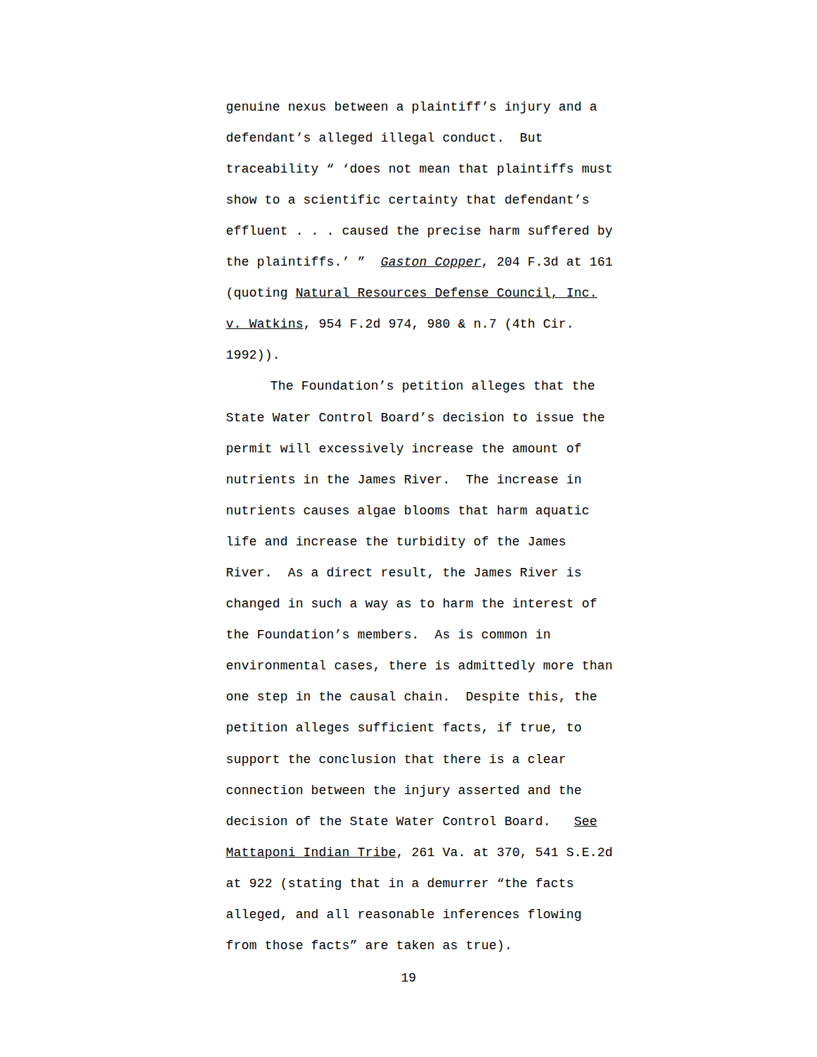genuine nexus between a plaintiff’s injury and a defendant’s alleged illegal conduct. But traceability “ ‘does not mean that plaintiffs must show to a scientific certainty that defendant’s effluent . . . caused the precise harm suffered by the plaintiffs.’ ” Gaston Copper, 204 F.3d at 161 (quoting Natural Resources Defense Council, Inc. v. Watkins, 954 F.2d 974, 980 & n.7 (4th Cir. 1992)).
The Foundation’s petition alleges that the State Water Control Board’s decision to issue the permit will excessively increase the amount of nutrients in the James River. The increase in nutrients causes algae blooms that harm aquatic life and increase the turbidity of the James River. As a direct result, the James River is changed in such a way as to harm the interest of the Foundation’s members. As is common in environmental cases, there is admittedly more than one step in the causal chain. Despite this, the petition alleges sufficient facts, if true, to support the conclusion that there is a clear connection between the injury asserted and the decision of the State Water Control Board. See Mattaponi Indian Tribe, 261 Va. at 370, 541 S.E.2d at 922 (stating that in a demurrer “the facts alleged, and all reasonable inferences flowing from those facts” are taken as true).
19